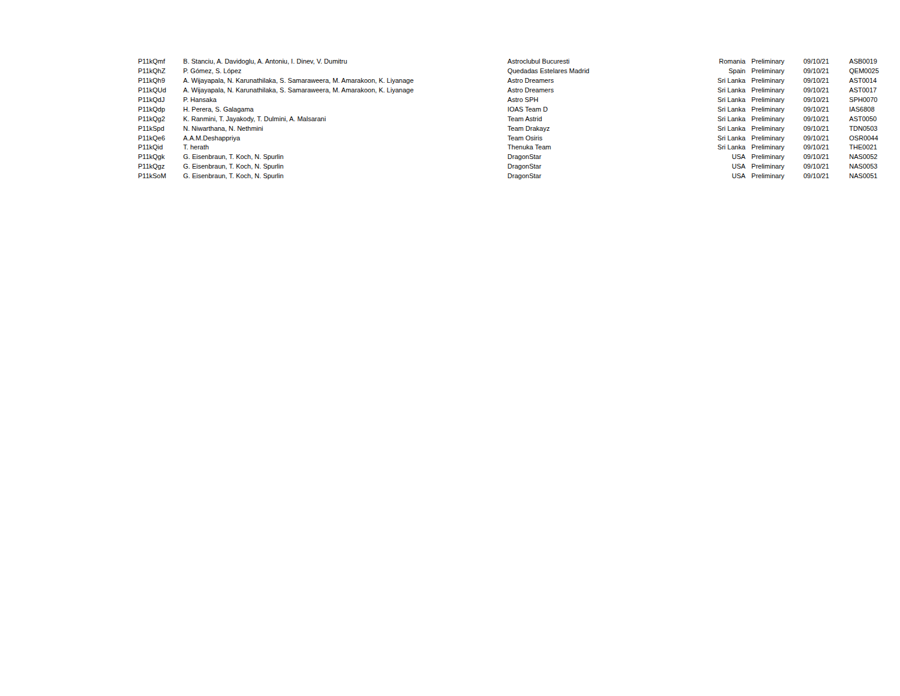| P11kQmf | B. Stanciu, A. Davidoglu, A. Antoniu, I. Dinev, V. Dumitru | Astroclubul Bucuresti | Romania | Preliminary | 09/10/21 | ASB0019 |
| P11kQhZ | P. Gómez, S. López | Quedadas Estelares Madrid | Spain | Preliminary | 09/10/21 | QEM0025 |
| P11kQh9 | A. Wijayapala, N. Karunathilaka, S. Samaraweera, M. Amarakoon, K. Liyanage | Astro Dreamers | Sri Lanka | Preliminary | 09/10/21 | AST0014 |
| P11kQUd | A. Wijayapala, N. Karunathilaka, S. Samaraweera, M. Amarakoon, K. Liyanage | Astro Dreamers | Sri Lanka | Preliminary | 09/10/21 | AST0017 |
| P11kQdJ | P. Hansaka | Astro SPH | Sri Lanka | Preliminary | 09/10/21 | SPH0070 |
| P11kQdp | H. Perera, S. Galagama | IOAS Team D | Sri Lanka | Preliminary | 09/10/21 | IAS6808 |
| P11kQg2 | K. Ranmini, T. Jayakody, T. Dulmini, A. Malsarani | Team Astrid | Sri Lanka | Preliminary | 09/10/21 | AST0050 |
| P11kSpd | N. Niwarthana, N. Nethmini | Team Drakayz | Sri Lanka | Preliminary | 09/10/21 | TDN0503 |
| P11kQe6 | A.A.M.Deshappriya | Team Osiris | Sri Lanka | Preliminary | 09/10/21 | OSR0044 |
| P11kQid | T. herath | Thenuka Team | Sri Lanka | Preliminary | 09/10/21 | THE0021 |
| P11kQgk | G. Eisenbraun, T. Koch, N. Spurlin | DragonStar | USA | Preliminary | 09/10/21 | NAS0052 |
| P11kQgz | G. Eisenbraun, T. Koch, N. Spurlin | DragonStar | USA | Preliminary | 09/10/21 | NAS0053 |
| P11kSoM | G. Eisenbraun, T. Koch, N. Spurlin | DragonStar | USA | Preliminary | 09/10/21 | NAS0051 |